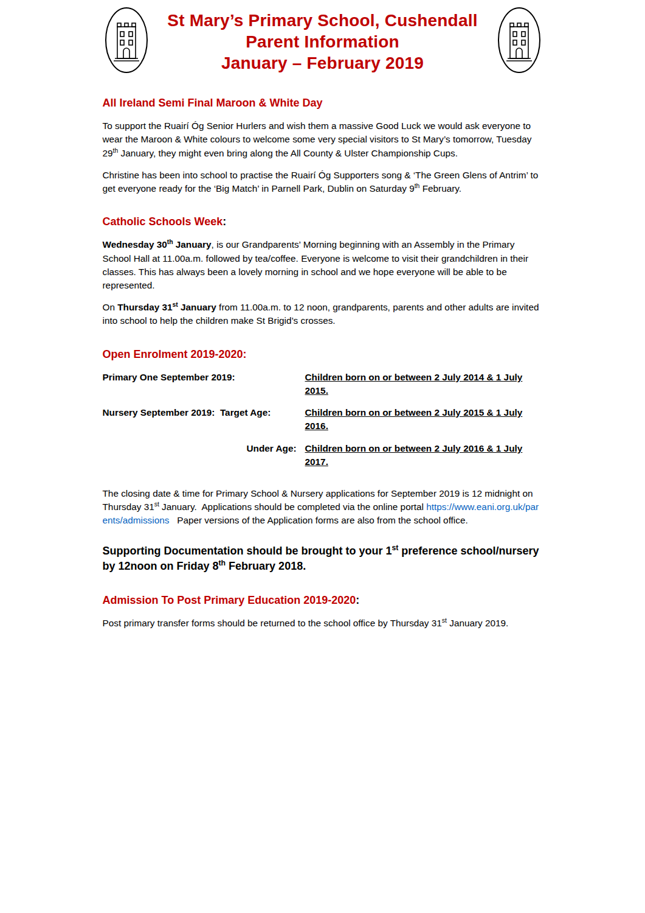St Mary’s Primary School, Cushendall Parent Information January – February 2019
All Ireland Semi Final Maroon & White Day
To support the Ruairí Óg Senior Hurlers and wish them a massive Good Luck we would ask everyone to wear the Maroon & White colours to welcome some very special visitors to St Mary’s tomorrow, Tuesday 29th January, they might even bring along the All County & Ulster Championship Cups.
Christine has been into school to practise the Ruairí Óg Supporters song & ‘The Green Glens of Antrim’ to get everyone ready for the ‘Big Match’ in Parnell Park, Dublin on Saturday 9th February.
Catholic Schools Week:
Wednesday 30th January, is our Grandparents’ Morning beginning with an Assembly in the Primary School Hall at 11.00a.m. followed by tea/coffee. Everyone is welcome to visit their grandchildren in their classes. This has always been a lovely morning in school and we hope everyone will be able to be represented.
On Thursday 31st January from 11.00a.m. to 12 noon, grandparents, parents and other adults are invited into school to help the children make St Brigid’s crosses.
Open Enrolment 2019-2020:
| Primary One September 2019: | Children born on or between 2 July 2014 & 1 July 2015. |
| Nursery September 2019: Target Age: | Children born on or between 2 July 2015 & 1 July 2016. |
| Under Age: | Children born on or between 2 July 2016 & 1 July 2017. |
The closing date & time for Primary School & Nursery applications for September 2019 is 12 midnight on Thursday 31st January. Applications should be completed via the online portal https://www.eani.org.uk/parents/admissions Paper versions of the Application forms are also from the school office.
Supporting Documentation should be brought to your 1st preference school/nursery by 12noon on Friday 8th February 2018.
Admission To Post Primary Education 2019-2020:
Post primary transfer forms should be returned to the school office by Thursday 31st January 2019.